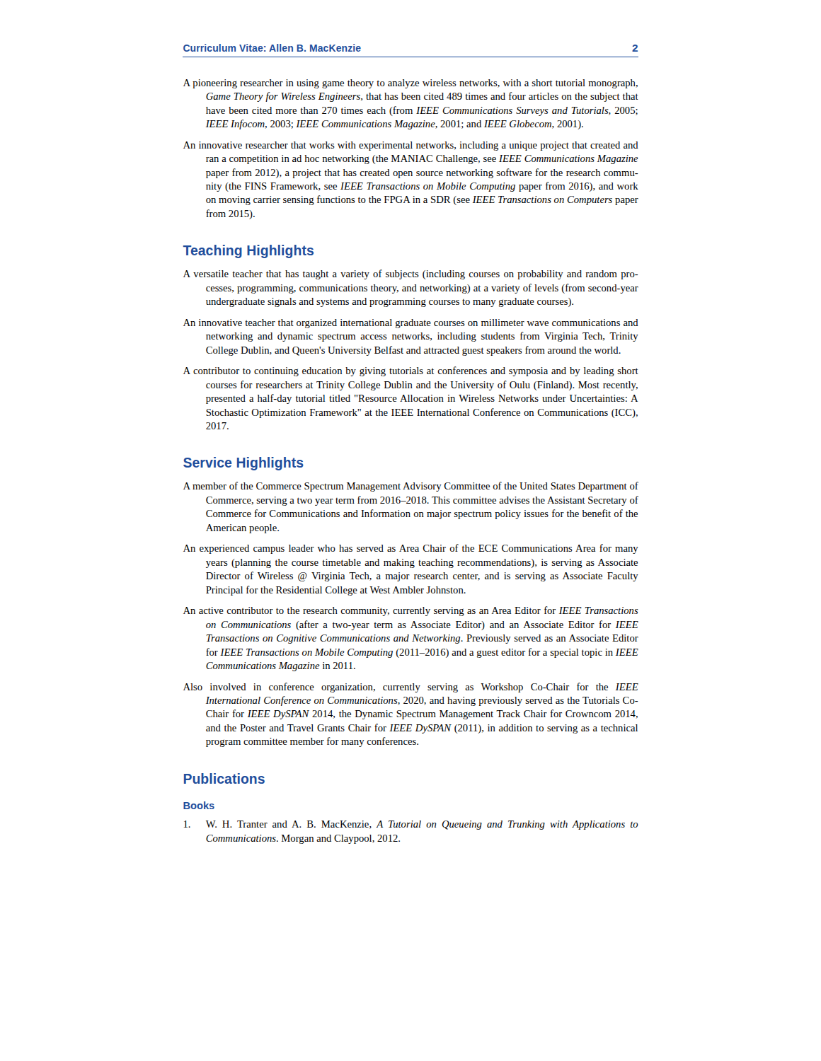Curriculum Vitae: Allen B. MacKenzie 2
A pioneering researcher in using game theory to analyze wireless networks, with a short tutorial monograph, Game Theory for Wireless Engineers, that has been cited 489 times and four articles on the subject that have been cited more than 270 times each (from IEEE Communications Surveys and Tutorials, 2005; IEEE Infocom, 2003; IEEE Communications Magazine, 2001; and IEEE Globecom, 2001).
An innovative researcher that works with experimental networks, including a unique project that created and ran a competition in ad hoc networking (the MANIAC Challenge, see IEEE Communications Magazine paper from 2012), a project that has created open source networking software for the research community (the FINS Framework, see IEEE Transactions on Mobile Computing paper from 2016), and work on moving carrier sensing functions to the FPGA in a SDR (see IEEE Transactions on Computers paper from 2015).
Teaching Highlights
A versatile teacher that has taught a variety of subjects (including courses on probability and random processes, programming, communications theory, and networking) at a variety of levels (from second-year undergraduate signals and systems and programming courses to many graduate courses).
An innovative teacher that organized international graduate courses on millimeter wave communications and networking and dynamic spectrum access networks, including students from Virginia Tech, Trinity College Dublin, and Queen's University Belfast and attracted guest speakers from around the world.
A contributor to continuing education by giving tutorials at conferences and symposia and by leading short courses for researchers at Trinity College Dublin and the University of Oulu (Finland). Most recently, presented a half-day tutorial titled "Resource Allocation in Wireless Networks under Uncertainties: A Stochastic Optimization Framework" at the IEEE International Conference on Communications (ICC), 2017.
Service Highlights
A member of the Commerce Spectrum Management Advisory Committee of the United States Department of Commerce, serving a two year term from 2016–2018. This committee advises the Assistant Secretary of Commerce for Communications and Information on major spectrum policy issues for the benefit of the American people.
An experienced campus leader who has served as Area Chair of the ECE Communications Area for many years (planning the course timetable and making teaching recommendations), is serving as Associate Director of Wireless @ Virginia Tech, a major research center, and is serving as Associate Faculty Principal for the Residential College at West Ambler Johnston.
An active contributor to the research community, currently serving as an Area Editor for IEEE Transactions on Communications (after a two-year term as Associate Editor) and an Associate Editor for IEEE Transactions on Cognitive Communications and Networking. Previously served as an Associate Editor for IEEE Transactions on Mobile Computing (2011–2016) and a guest editor for a special topic in IEEE Communications Magazine in 2011.
Also involved in conference organization, currently serving as Workshop Co-Chair for the IEEE International Conference on Communications, 2020, and having previously served as the Tutorials Co-Chair for IEEE DySPAN 2014, the Dynamic Spectrum Management Track Chair for Crowncom 2014, and the Poster and Travel Grants Chair for IEEE DySPAN (2011), in addition to serving as a technical program committee member for many conferences.
Publications
Books
W. H. Tranter and A. B. MacKenzie, A Tutorial on Queueing and Trunking with Applications to Communications. Morgan and Claypool, 2012.